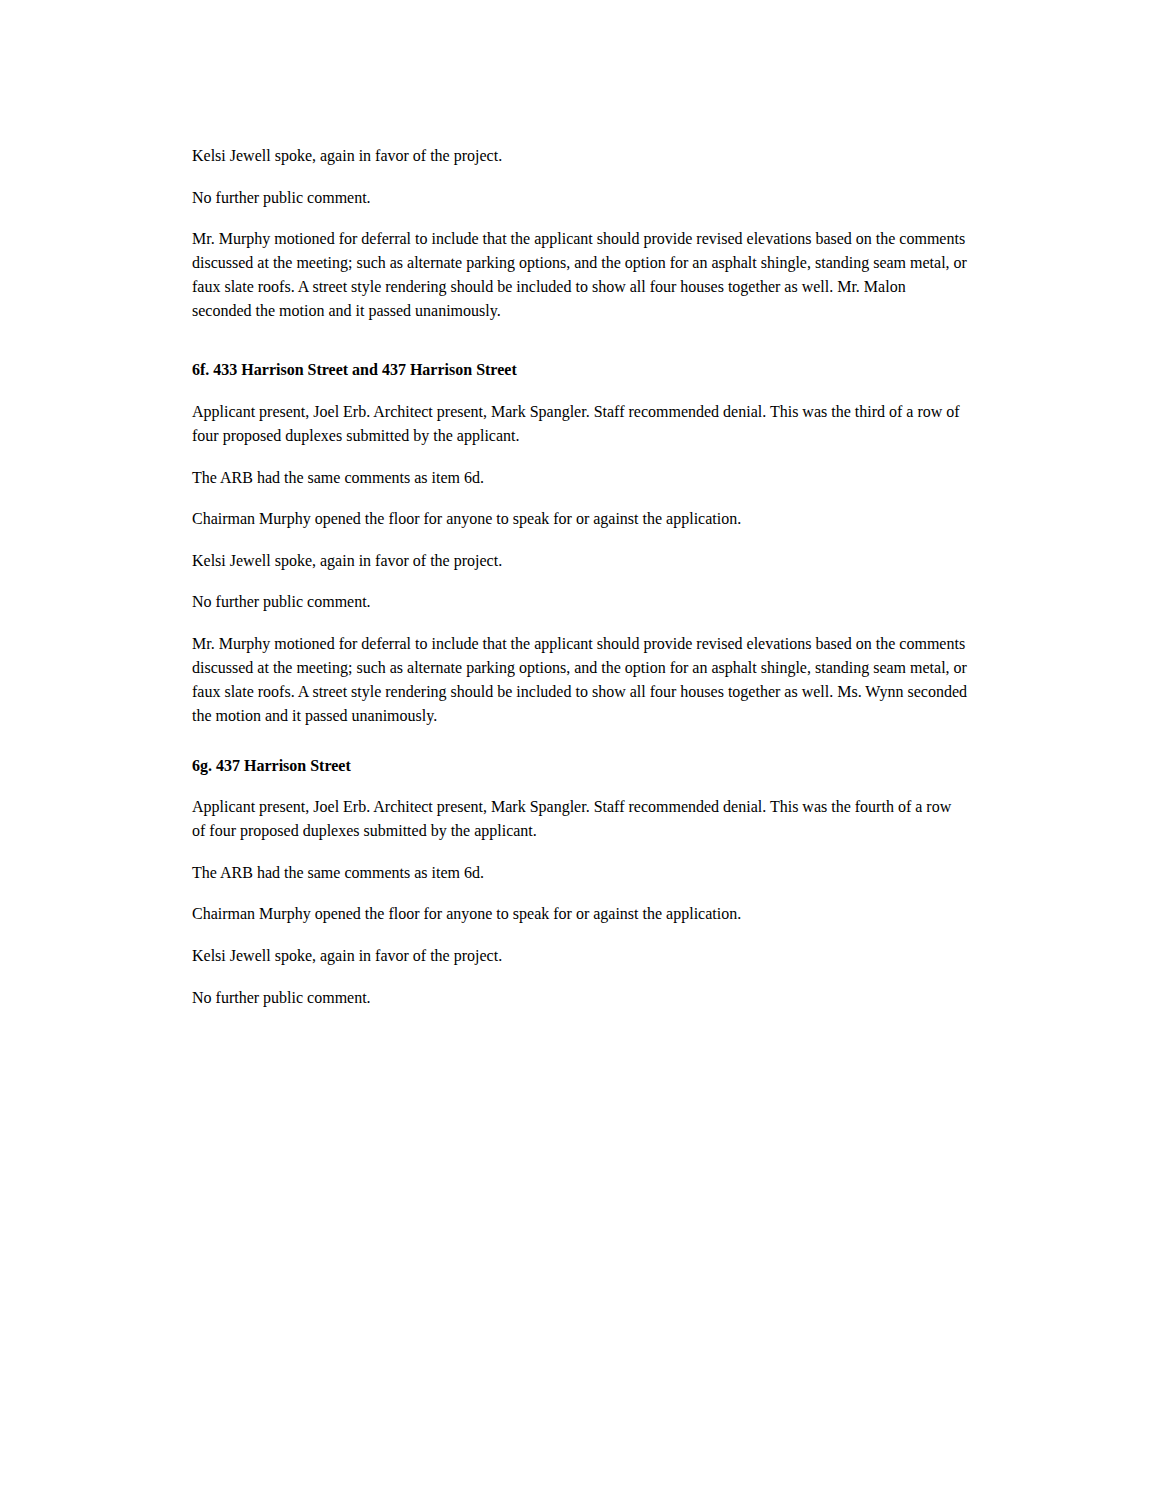Kelsi Jewell spoke, again in favor of the project.
No further public comment.
Mr. Murphy motioned for deferral to include that the applicant should provide revised elevations based on the comments discussed at the meeting; such as alternate parking options, and the option for an asphalt shingle, standing seam metal, or faux slate roofs. A street style rendering should be included to show all four houses together as well. Mr. Malon seconded the motion and it passed unanimously.
6f. 433 Harrison Street and 437 Harrison Street
Applicant present, Joel Erb. Architect present, Mark Spangler. Staff recommended denial. This was the third of a row of four proposed duplexes submitted by the applicant.
The ARB had the same comments as item 6d.
Chairman Murphy opened the floor for anyone to speak for or against the application.
Kelsi Jewell spoke, again in favor of the project.
No further public comment.
Mr. Murphy motioned for deferral to include that the applicant should provide revised elevations based on the comments discussed at the meeting; such as alternate parking options, and the option for an asphalt shingle, standing seam metal, or faux slate roofs. A street style rendering should be included to show all four houses together as well. Ms. Wynn seconded the motion and it passed unanimously.
6g. 437 Harrison Street
Applicant present, Joel Erb. Architect present, Mark Spangler. Staff recommended denial. This was the fourth of a row of four proposed duplexes submitted by the applicant.
The ARB had the same comments as item 6d.
Chairman Murphy opened the floor for anyone to speak for or against the application.
Kelsi Jewell spoke, again in favor of the project.
No further public comment.